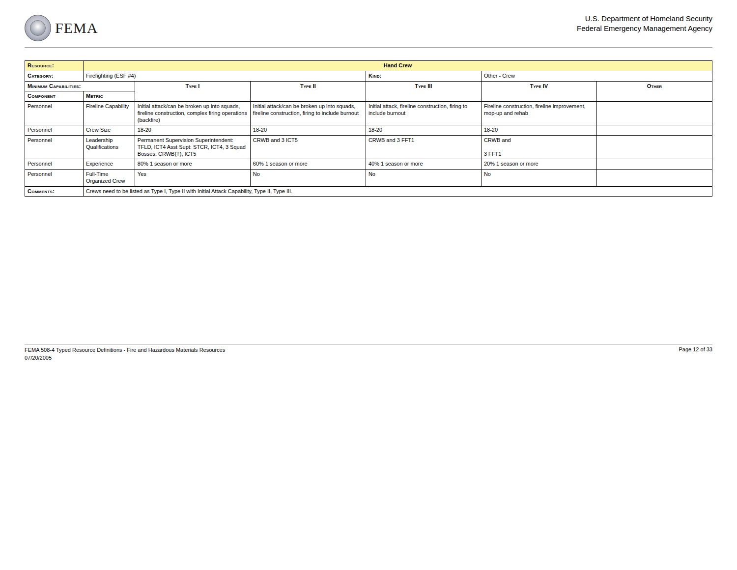FEMA
U.S. Department of Homeland Security
Federal Emergency Management Agency
| Resource: | Hand Crew |
| Category: | Firefighting (ESF #4) | Kind: | Other - Crew |
| Minimum Capabilities: | Type I | Type II | Type III | Type IV | Other |
| Component | Metric |
| Personnel | Fireline Capability | Initial attack/can be broken up into squads, fireline construction, complex firing operations (backfire) | Initial attack/can be broken up into squads, fireline construction, firing to include burnout | Initial attack, fireline construction, firing to include burnout | Fireline construction, fireline improvement, mop-up and rehab | |
| Personnel | Crew Size | 18-20 | 18-20 | 18-20 | 18-20 | |
| Personnel | Leadership Qualifications | Permanent Supervision Superintendent: TFLD, ICT4 Asst Supt: STCR, ICT4, 3 Squad Bosses: CRWB(T), ICT5 | CRWB and 3 ICT5 | CRWB and 3 FFT1 | CRWB and 3 FFT1 | |
| Personnel | Experience | 80% 1 season or more | 60% 1 season or more | 40% 1 season or more | 20% 1 season or more | |
| Personnel | Full-Time Organized Crew | Yes | No | No | No | |
| Comments: | Crews need to be listed as Type I, Type II with Initial Attack Capability, Type II, Type III. |
FEMA 508-4 Typed Resource Definitions - Fire and Hazardous Materials Resources
07/20/2005
Page 12 of 33